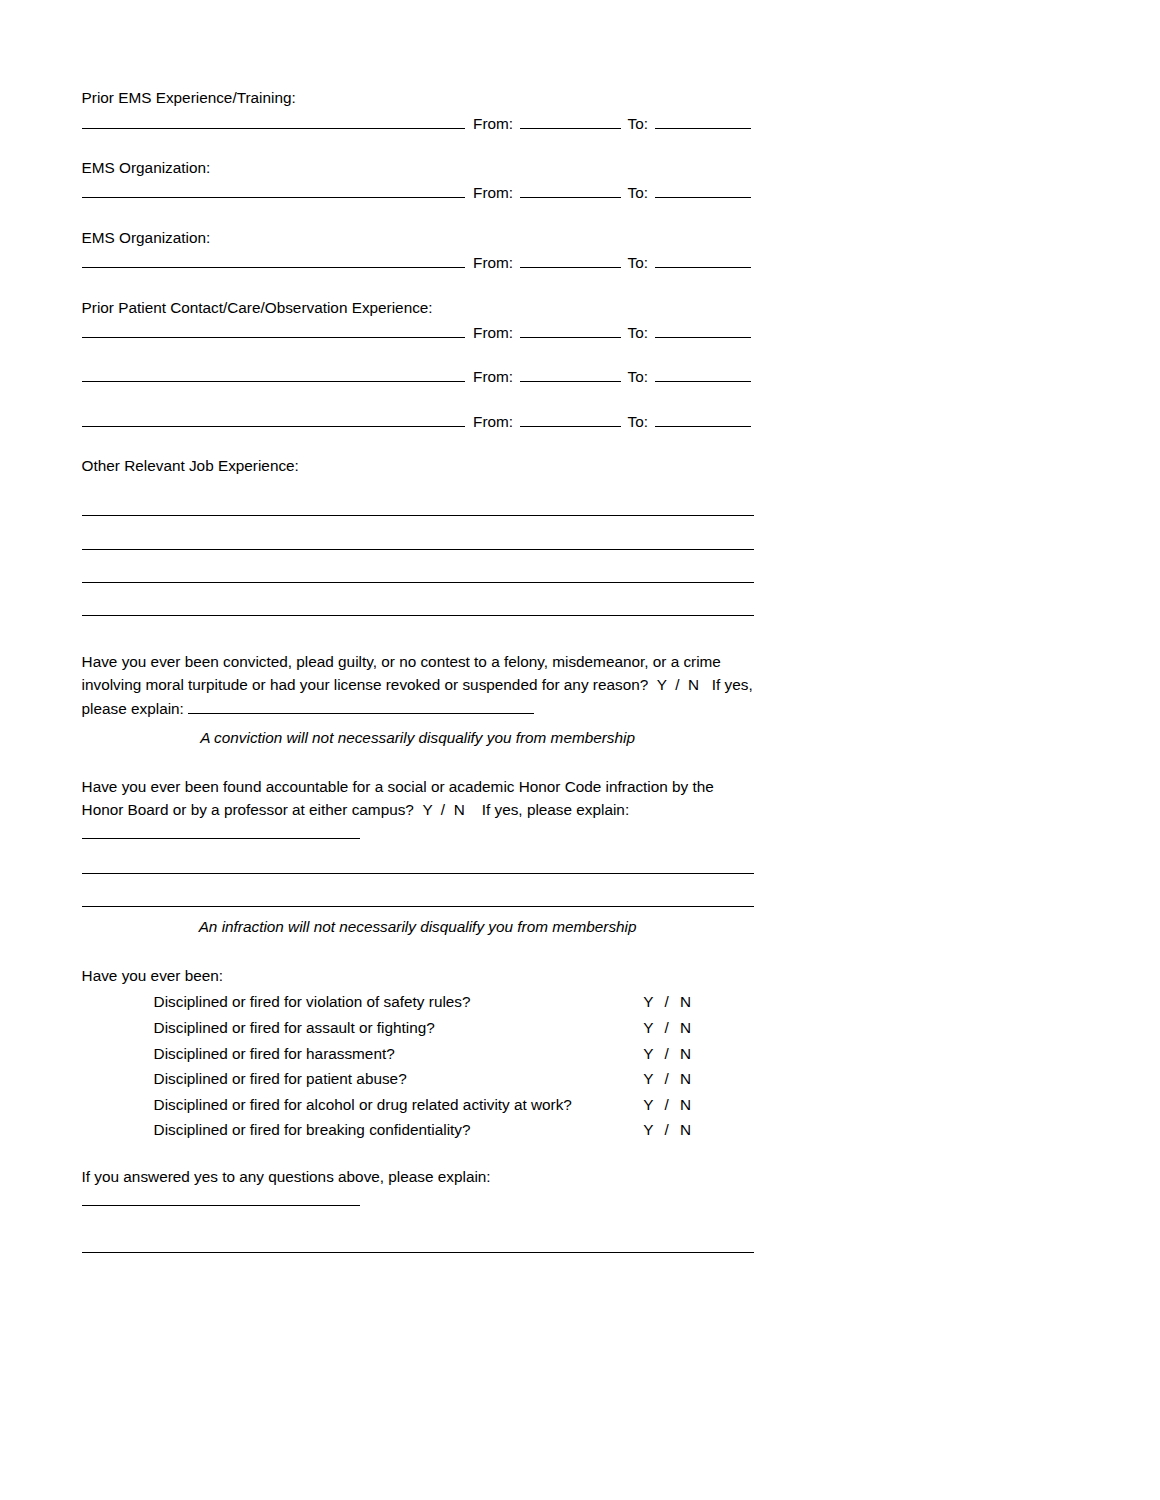Prior EMS Experience/Training:
From: To:
EMS Organization:
From: To:
EMS Organization:
From: To:
Prior Patient Contact/Care/Observation Experience:
From: To:
From: To:
From: To:
Other Relevant Job Experience:
Have you ever been convicted, plead guilty, or no contest to a felony, misdemeanor, or a crime involving moral turpitude or had your license revoked or suspended for any reason? Y / N If yes, please explain:
A conviction will not necessarily disqualify you from membership
Have you ever been found accountable for a social or academic Honor Code infraction by the Honor Board or by a professor at either campus? Y / N If yes, please explain:
An infraction will not necessarily disqualify you from membership
Have you ever been:
Disciplined or fired for violation of safety rules?Y / N
Disciplined or fired for assault or fighting?Y / N
Disciplined or fired for harassment?Y / N
Disciplined or fired for patient abuse?Y / N
Disciplined or fired for alcohol or drug related activity at work?Y / N
Disciplined or fired for breaking confidentiality?Y / N
If you answered yes to any questions above, please explain: